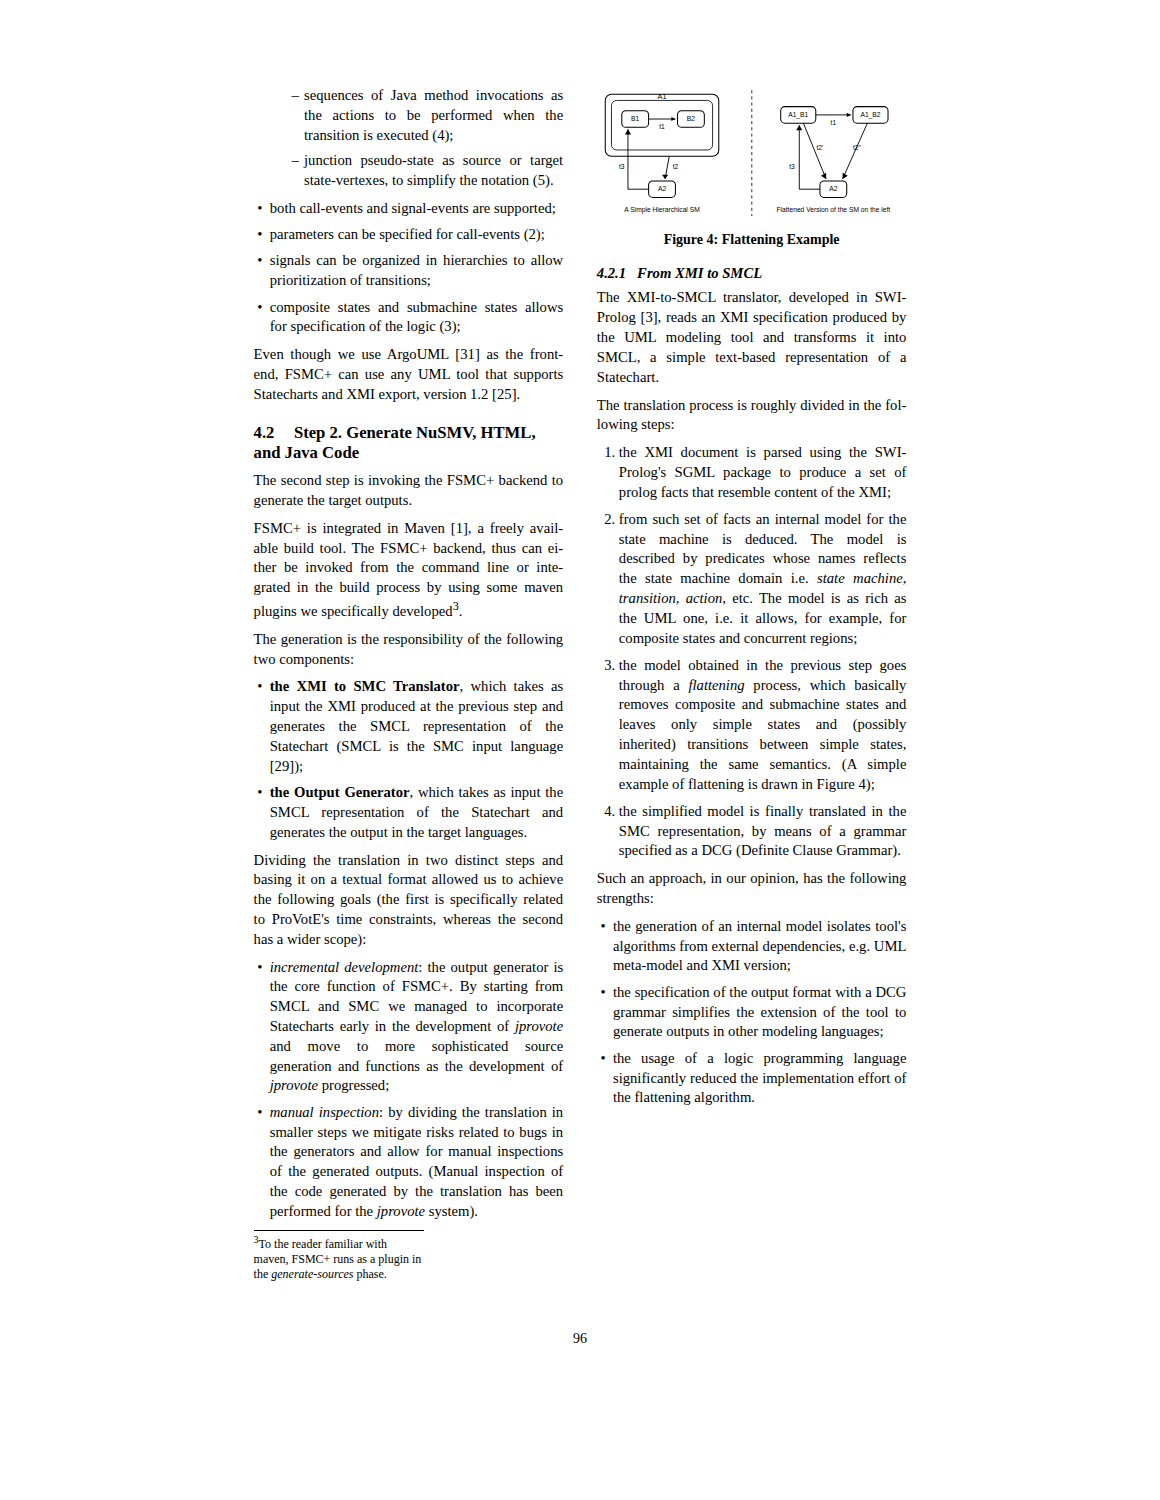sequences of Java method invocations as the actions to be performed when the transition is executed (4);
junction pseudo-state as source or target state-vertexes, to simplify the notation (5).
both call-events and signal-events are supported;
parameters can be specified for call-events (2);
signals can be organized in hierarchies to allow prioritization of transitions;
composite states and submachine states allows for specification of the logic (3);
Even though we use ArgoUML [31] as the front-end, FSMC+ can use any UML tool that supports Statecharts and XMI export, version 1.2 [25].
4.2 Step 2. Generate NuSMV, HTML, and Java Code
The second step is invoking the FSMC+ backend to generate the target outputs.
FSMC+ is integrated in Maven [1], a freely available build tool. The FSMC+ backend, thus can either be invoked from the command line or integrated in the build process by using some maven plugins we specifically developed3.
The generation is the responsibility of the following two components:
the XMI to SMC Translator, which takes as input the XMI produced at the previous step and generates the SMCL representation of the Statechart (SMCL is the SMC input language [29]);
the Output Generator, which takes as input the SMCL representation of the Statechart and generates the output in the target languages.
Dividing the translation in two distinct steps and basing it on a textual format allowed us to achieve the following goals (the first is specifically related to ProVotE's time constraints, whereas the second has a wider scope):
incremental development: the output generator is the core function of FSMC+. By starting from SMCL and SMC we managed to incorporate Statecharts early in the development of jprovote and move to more sophisticated source generation and functions as the development of jprovote progressed;
manual inspection: by dividing the translation in smaller steps we mitigate risks related to bugs in the generators and allow for manual inspections of the generated outputs. (Manual inspection of the code generated by the translation has been performed for the jprovote system).
3To the reader familiar with maven, FSMC+ runs as a plugin in the generate-sources phase.
A1 B1 B2 t1 A2 t2 t3 A Simple Hierarchical SM A1_B1 A1_B2 t1 A2 t2' t2'' t3 Flattened Version of the SM on the left
Figure 4: Flattening Example
4.2.1 From XMI to SMCL
The XMI-to-SMCL translator, developed in SWI-Prolog [3], reads an XMI specification produced by the UML modeling tool and transforms it into SMCL, a simple text-based representation of a Statechart.
The translation process is roughly divided in the following steps:
the XMI document is parsed using the SWI-Prolog's SGML package to produce a set of prolog facts that resemble content of the XMI;
from such set of facts an internal model for the state machine is deduced. The model is described by predicates whose names reflects the state machine domain i.e. state machine, transition, action, etc. The model is as rich as the UML one, i.e. it allows, for example, for composite states and concurrent regions;
the model obtained in the previous step goes through a flattening process, which basically removes composite and submachine states and leaves only simple states and (possibly inherited) transitions between simple states, maintaining the same semantics. (A simple example of flattening is drawn in Figure 4);
the simplified model is finally translated in the SMC representation, by means of a grammar specified as a DCG (Definite Clause Grammar).
Such an approach, in our opinion, has the following strengths:
the generation of an internal model isolates tool's algorithms from external dependencies, e.g. UML meta-model and XMI version;
the specification of the output format with a DCG grammar simplifies the extension of the tool to generate outputs in other modeling languages;
the usage of a logic programming language significantly reduced the implementation effort of the flattening algorithm.
96